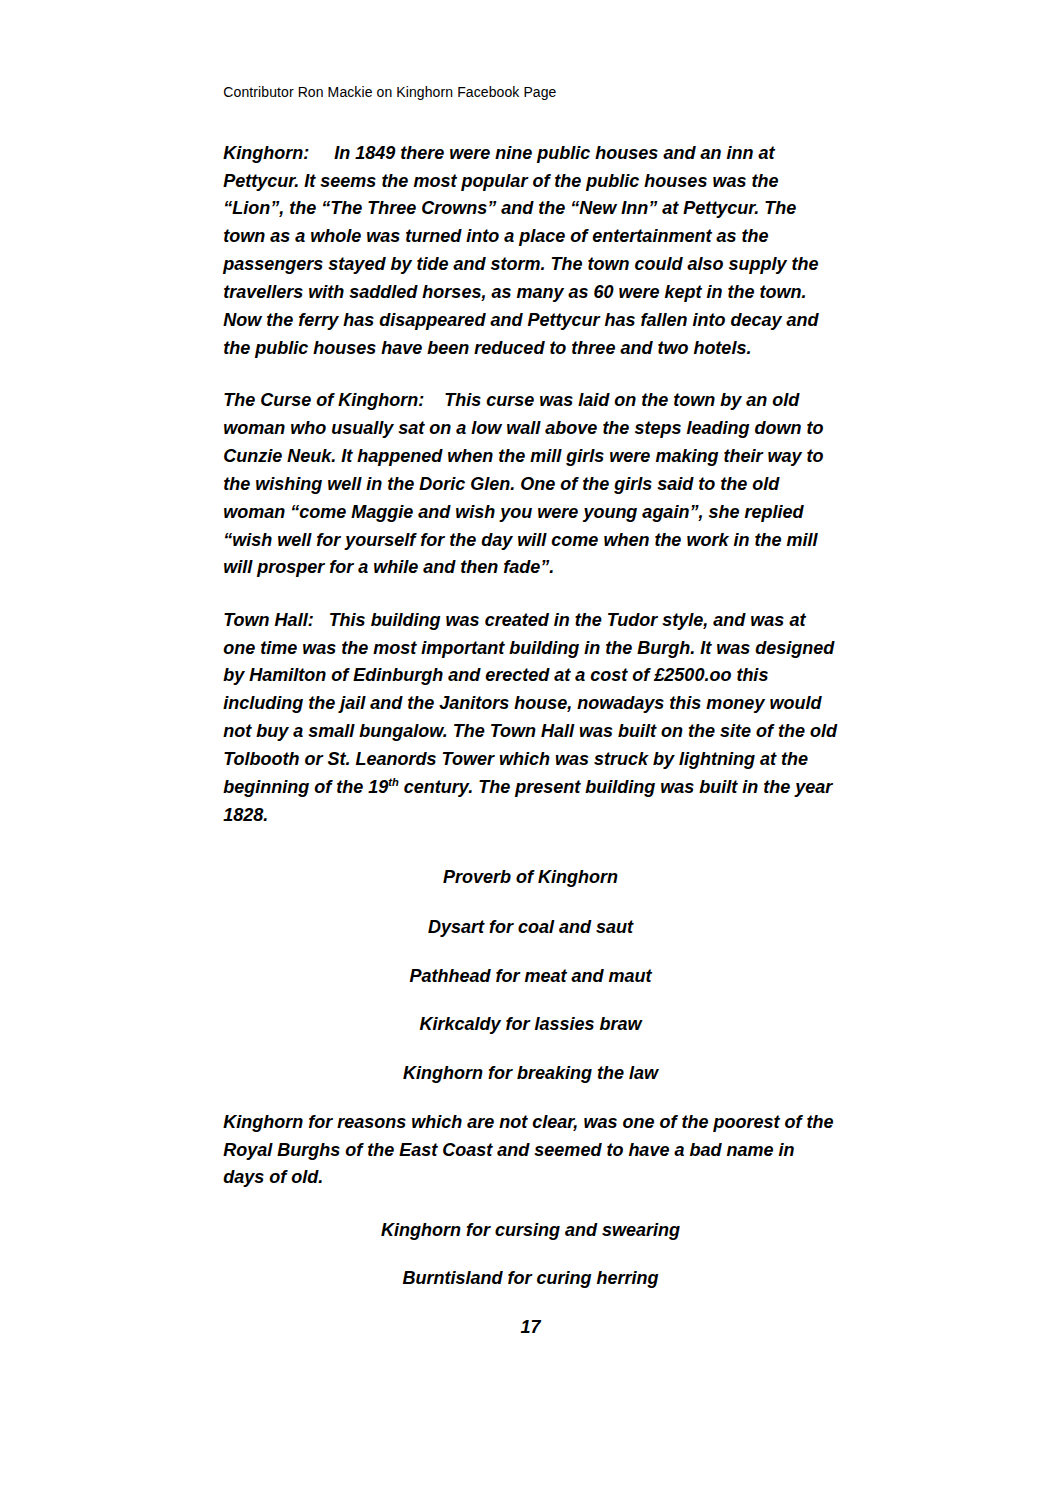Contributor Ron Mackie on Kinghorn Facebook Page
Kinghorn: In 1849 there were nine public houses and an inn at Pettycur. It seems the most popular of the public houses was the “Lion”, the “The Three Crowns” and the “New Inn” at Pettycur. The town as a whole was turned into a place of entertainment as the passengers stayed by tide and storm. The town could also supply the travellers with saddled horses, as many as 60 were kept in the town. Now the ferry has disappeared and Pettycur has fallen into decay and the public houses have been reduced to three and two hotels.
The Curse of Kinghorn: This curse was laid on the town by an old woman who usually sat on a low wall above the steps leading down to Cunzie Neuk. It happened when the mill girls were making their way to the wishing well in the Doric Glen. One of the girls said to the old woman “come Maggie and wish you were young again”, she replied “wish well for yourself for the day will come when the work in the mill will prosper for a while and then fade”.
Town Hall: This building was created in the Tudor style, and was at one time was the most important building in the Burgh. It was designed by Hamilton of Edinburgh and erected at a cost of £2500.oo this including the jail and the Janitors house, nowadays this money would not buy a small bungalow. The Town Hall was built on the site of the old Tolbooth or St. Leanords Tower which was struck by lightning at the beginning of the 19th century. The present building was built in the year 1828.
Proverb of Kinghorn
Dysart for coal and saut
Pathhead for meat and maut
Kirkcaldy for lassies braw
Kinghorn for breaking the law
Kinghorn for reasons which are not clear, was one of the poorest of the Royal Burghs of the East Coast and seemed to have a bad name in days of old.
Kinghorn for cursing and swearing
Burntisland for curing herring
17